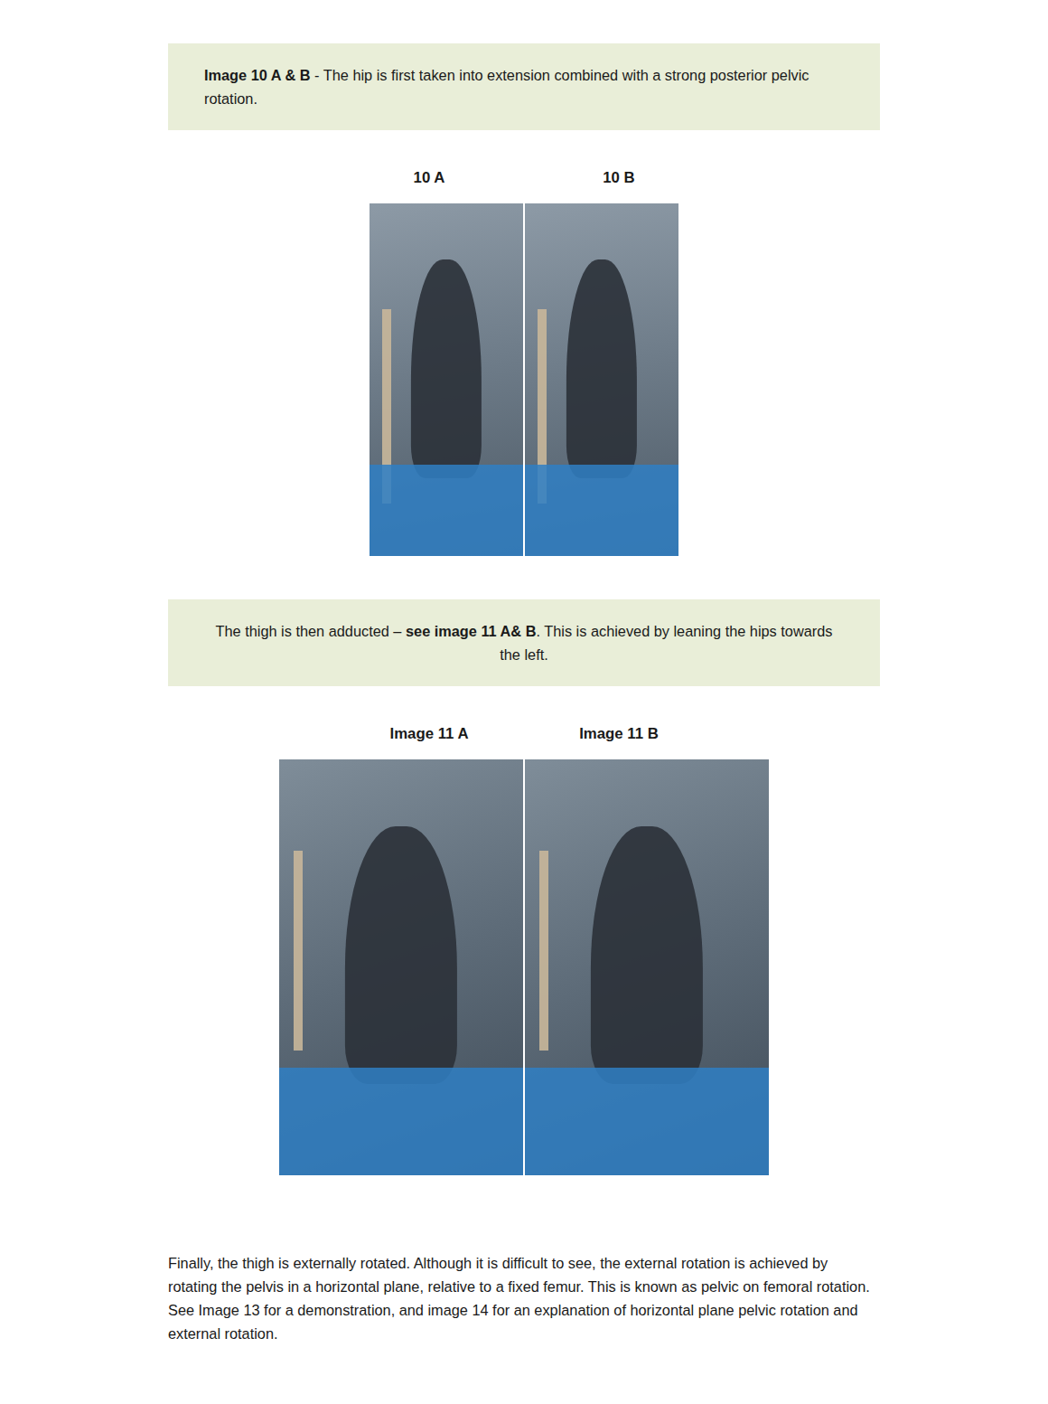Image 10 A & B - The hip is first taken into extension combined with a strong posterior pelvic rotation.
10 A 10 B
The thigh is then adducted – see image 11 A& B. This is achieved by leaning the hips towards the left.
Image 11 A Image 11 B
Finally, the thigh is externally rotated. Although it is difficult to see, the external rotation is achieved by rotating the pelvis in a horizontal plane, relative to a fixed femur. This is known as pelvic on femoral rotation. See Image 13 for a demonstration, and image 14 for an explanation of horizontal plane pelvic rotation and external rotation.